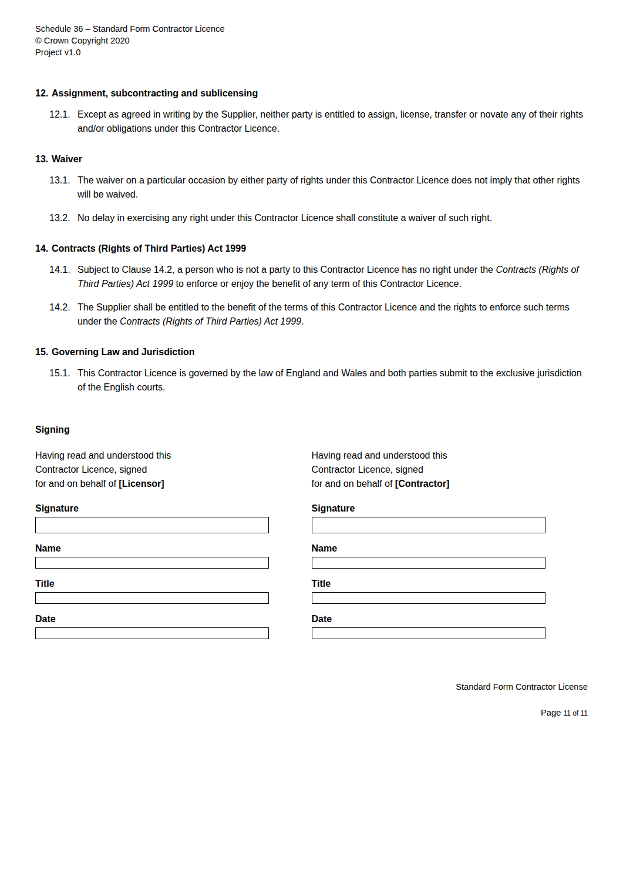Schedule 36 – Standard Form Contractor Licence
© Crown Copyright 2020
Project v1.0
12. Assignment, subcontracting and sublicensing
12.1. Except as agreed in writing by the Supplier, neither party is entitled to assign, license, transfer or novate any of their rights and/or obligations under this Contractor Licence.
13. Waiver
13.1. The waiver on a particular occasion by either party of rights under this Contractor Licence does not imply that other rights will be waived.
13.2. No delay in exercising any right under this Contractor Licence shall constitute a waiver of such right.
14. Contracts (Rights of Third Parties) Act 1999
14.1. Subject to Clause 14.2, a person who is not a party to this Contractor Licence has no right under the Contracts (Rights of Third Parties) Act 1999 to enforce or enjoy the benefit of any term of this Contractor Licence.
14.2. The Supplier shall be entitled to the benefit of the terms of this Contractor Licence and the rights to enforce such terms under the Contracts (Rights of Third Parties) Act 1999.
15. Governing Law and Jurisdiction
15.1. This Contractor Licence is governed by the law of England and Wales and both parties submit to the exclusive jurisdiction of the English courts.
Signing
| Having read and understood this Contractor Licence, signed for and on behalf of [Licensor] Signature Name Title Date | Having read and understood this Contractor Licence, signed for and on behalf of [Contractor] Signature Name Title Date |
Standard Form Contractor License
Page 11 of 11